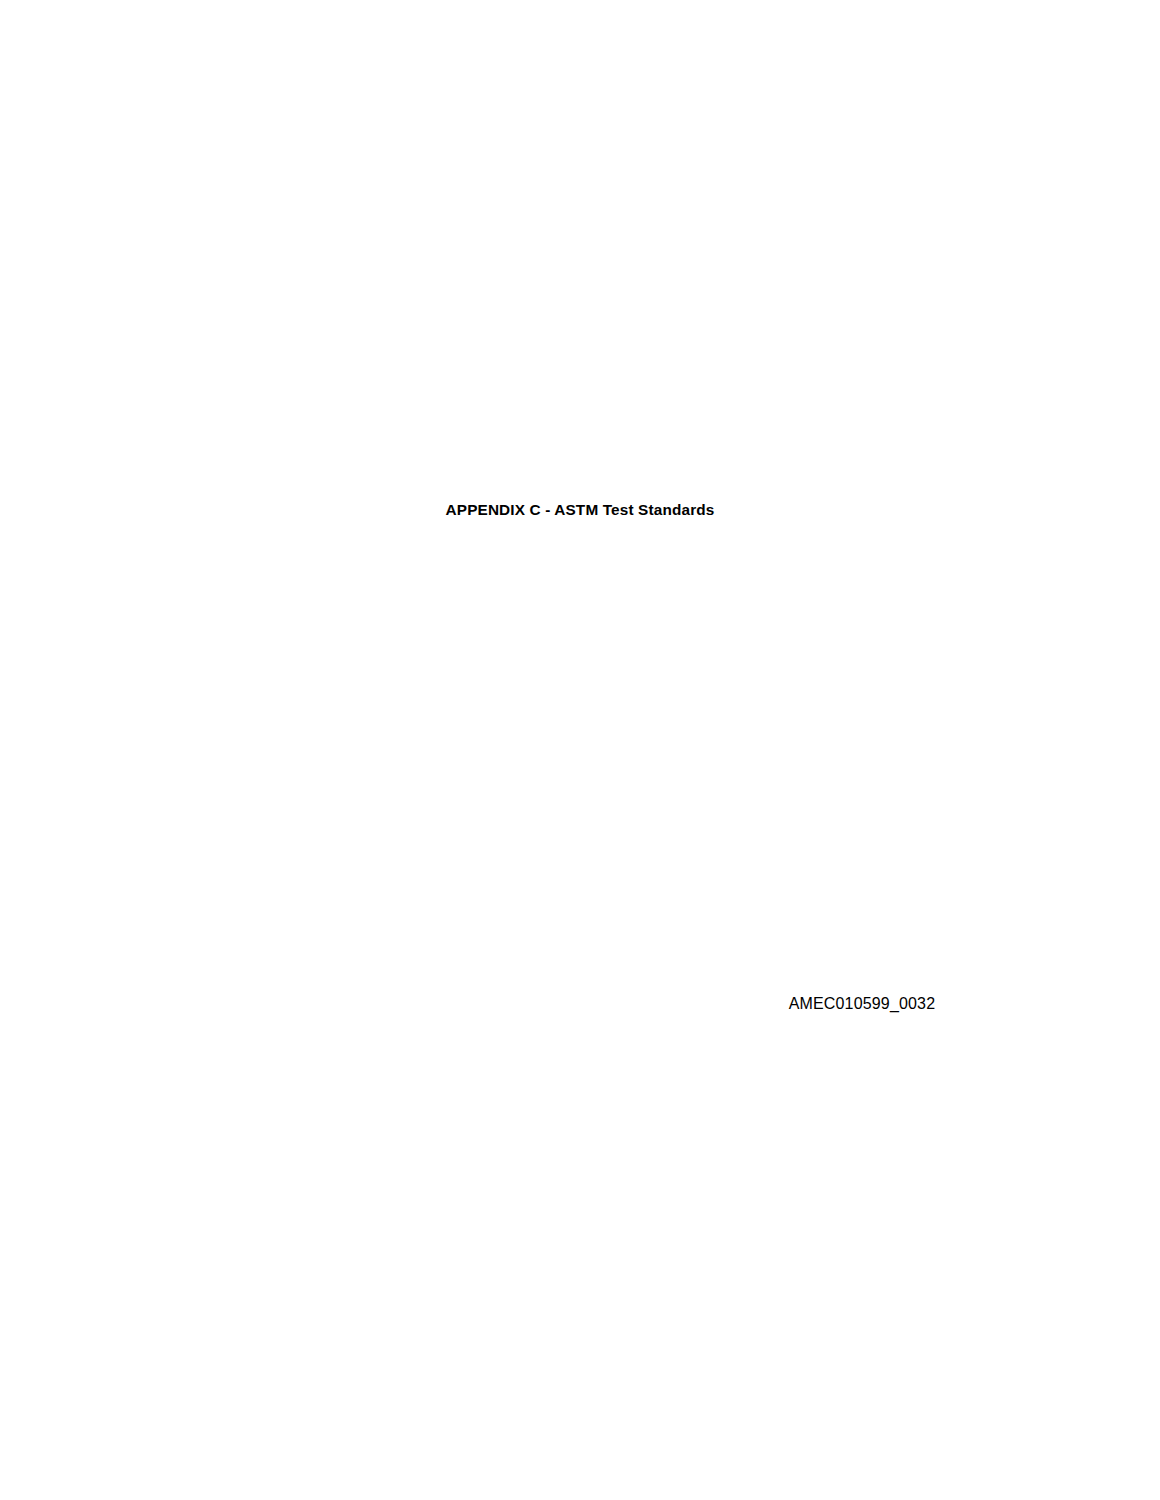APPENDIX C - ASTM Test Standards
AMEC010599_0032